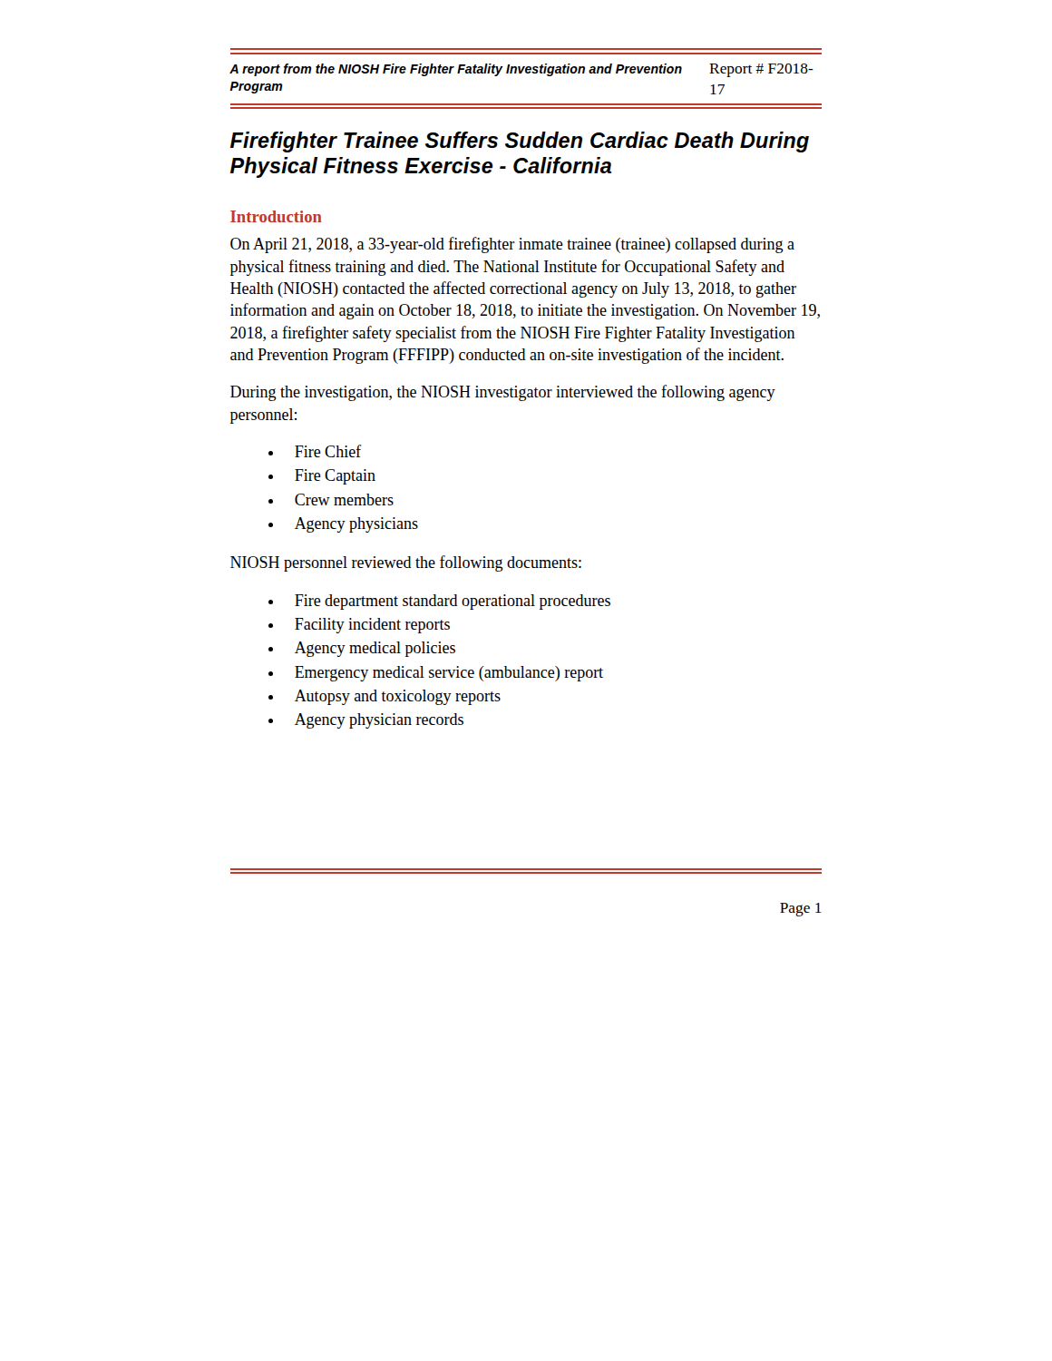A report from the NIOSH Fire Fighter Fatality Investigation and Prevention Program
Report # F2018-17
Firefighter Trainee Suffers Sudden Cardiac Death During Physical Fitness Exercise - California
Introduction
On April 21, 2018, a 33-year-old firefighter inmate trainee (trainee) collapsed during a physical fitness training and died. The National Institute for Occupational Safety and Health (NIOSH) contacted the affected correctional agency on July 13, 2018, to gather information and again on October 18, 2018, to initiate the investigation. On November 19, 2018, a firefighter safety specialist from the NIOSH Fire Fighter Fatality Investigation and Prevention Program (FFFIPP) conducted an on-site investigation of the incident.
During the investigation, the NIOSH investigator interviewed the following agency personnel:
Fire Chief
Fire Captain
Crew members
Agency physicians
NIOSH personnel reviewed the following documents:
Fire department standard operational procedures
Facility incident reports
Agency medical policies
Emergency medical service (ambulance) report
Autopsy and toxicology reports
Agency physician records
Page 1